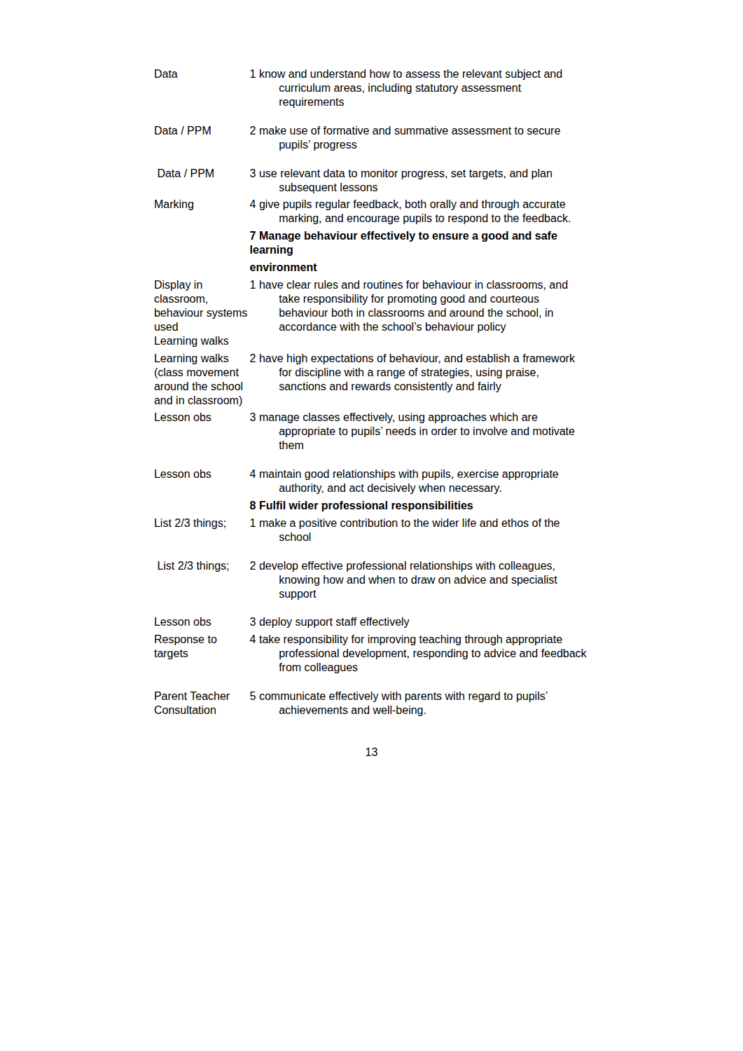| Data | 1 know and understand how to assess the relevant subject and curriculum areas, including statutory assessment requirements |
| Data / PPM | 2 make use of formative and summative assessment to secure pupils’ progress |
| Data / PPM | 3 use relevant data to monitor progress, set targets, and plan subsequent lessons |
| Marking | 4 give pupils regular feedback, both orally and through accurate marking, and encourage pupils to respond to the feedback. |
| | 7 Manage behaviour effectively to ensure a good and safe learning |
| | environment |
| Display in classroom, behaviour systems used Learning walks | 1 have clear rules and routines for behaviour in classrooms, and take responsibility for promoting good and courteous behaviour both in classrooms and around the school, in accordance with the school’s behaviour policy |
| Learning walks (class movement around the school and in classroom) | 2 have high expectations of behaviour, and establish a framework for discipline with a range of strategies, using praise, sanctions and rewards consistently and fairly |
| Lesson obs | 3 manage classes effectively, using approaches which are appropriate to pupils’ needs in order to involve and motivate them |
| Lesson obs | 4 maintain good relationships with pupils, exercise appropriate authority, and act decisively when necessary. |
| | 8 Fulfil wider professional responsibilities |
| List 2/3 things; | 1 make a positive contribution to the wider life and ethos of the school |
| List 2/3 things; | 2 develop effective professional relationships with colleagues, knowing how and when to draw on advice and specialist support |
| Lesson obs | 3 deploy support staff effectively |
| Response to targets | 4 take responsibility for improving teaching through appropriate professional development, responding to advice and feedback from colleagues |
| Parent Teacher Consultation | 5 communicate effectively with parents with regard to pupils’ achievements and well-being. |
13